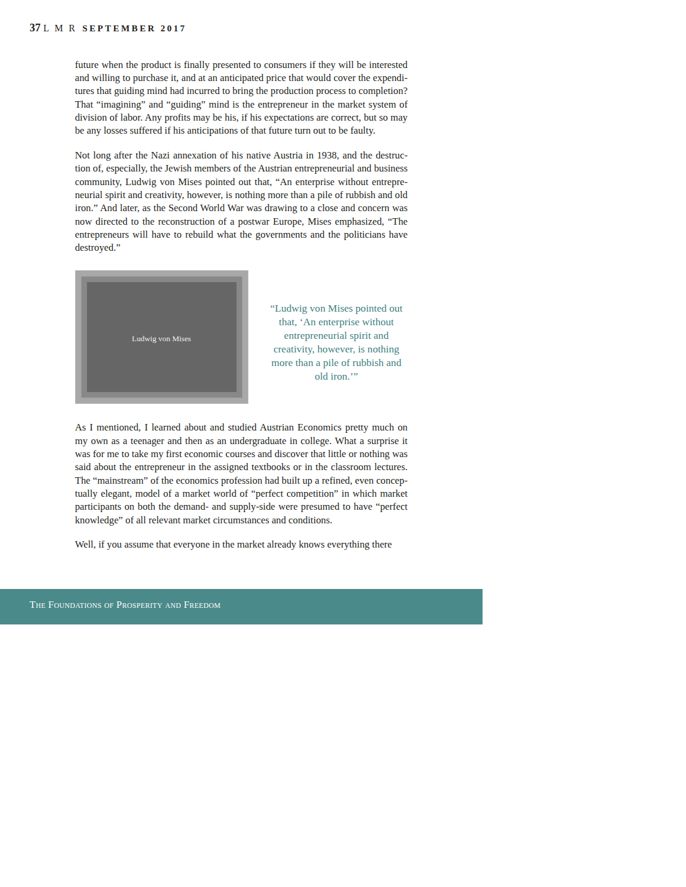37 L M R SEPTEMBER 2017
future when the product is finally presented to consumers if they will be interested and willing to purchase it, and at an anticipated price that would cover the expenditures that guiding mind had incurred to bring the production process to completion? That “imagining” and “guiding” mind is the entrepreneur in the market system of division of labor. Any profits may be his, if his expectations are correct, but so may be any losses suffered if his anticipations of that future turn out to be faulty.
Not long after the Nazi annexation of his native Austria in 1938, and the destruction of, especially, the Jewish members of the Austrian entrepreneurial and business community, Ludwig von Mises pointed out that, “An enterprise without entrepreneurial spirit and creativity, however, is nothing more than a pile of rubbish and old iron.” And later, as the Second World War was drawing to a close and concern was now directed to the reconstruction of a postwar Europe, Mises emphasized, “The entrepreneurs will have to rebuild what the governments and the politicians have destroyed.”
“Ludwig von Mises pointed out that, ‘An enterprise without entrepreneurial spirit and creativity, however, is nothing more than a pile of rubbish and old iron.’”
As I mentioned, I learned about and studied Austrian Economics pretty much on my own as a teenager and then as an undergraduate in college. What a surprise it was for me to take my first economic courses and discover that little or nothing was said about the entrepreneur in the assigned textbooks or in the classroom lectures. The “mainstream” of the economics profession had built up a refined, even conceptually elegant, model of a market world of “perfect competition” in which market participants on both the demand- and supply-side were presumed to have “perfect knowledge” of all relevant market circumstances and conditions.
Well, if you assume that everyone in the market already knows everything there
The Foundations of Prosperity and Freedom